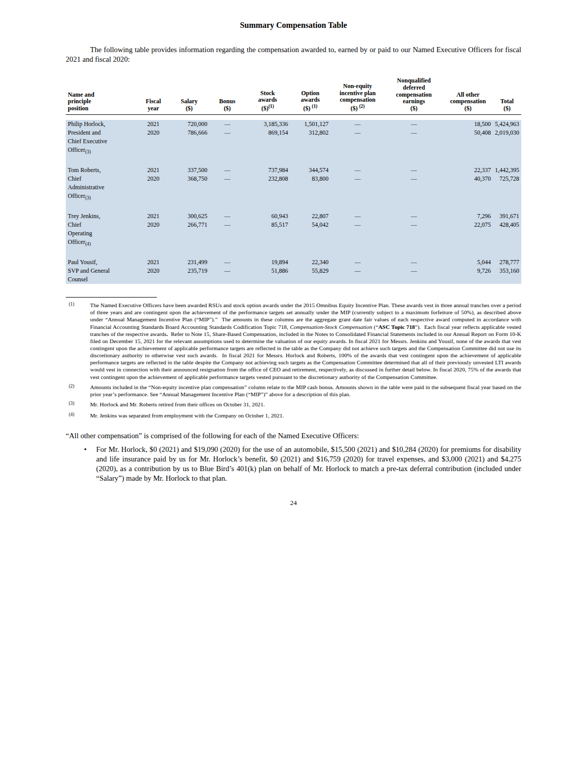Summary Compensation Table
The following table provides information regarding the compensation awarded to, earned by or paid to our Named Executive Officers for fiscal 2021 and fiscal 2020:
| Name and principle position | Fiscal year | Salary ($) | Bonus ($) | Stock awards ($) (1) | Option awards ($) (1) | Non-equity incentive plan compensation ($) (2) | Nonqualified deferred compensation earnings ($) | All other compensation ($) | Total ($) |
| --- | --- | --- | --- | --- | --- | --- | --- | --- | --- |
| Philip Horlock, | 2021 | 720,000 | — | 3,185,336 | 1,501,127 | — | — | 18,500 | 5,424,963 |
| President and | 2020 | 786,666 | — | 869,154 | 312,802 | — | — | 50,408 | 2,019,030 |
| Chief Executive | | | | | | | | | |
| Officer (3) | | | | | | | | | |
| Tom Roberts, | 2021 | 337,500 | — | 737,984 | 344,574 | — | — | 22,337 | 1,442,395 |
| Chief | 2020 | 368,750 | — | 232,808 | 83,800 | — | — | 40,370 | 725,728 |
| Administrative | | | | | | | | | |
| Officer (3) | | | | | | | | | |
| Trey Jenkins, | 2021 | 300,625 | — | 60,943 | 22,807 | — | — | 7,296 | 391,671 |
| Chief | 2020 | 266,771 | — | 85,517 | 54,042 | — | — | 22,075 | 428,405 |
| Operating | | | | | | | | | |
| Officer (4) | | | | | | | | | |
| Paul Yousif, | 2021 | 231,499 | — | 19,894 | 22,340 | — | — | 5,044 | 278,777 |
| SVP and General | 2020 | 235,719 | — | 51,886 | 55,829 | — | — | 9,726 | 353,160 |
| Counsel | | | | | | | | | |
(1)
The Named Executive Officers have been awarded RSUs and stock option awards under the 2015 Omnibus Equity Incentive Plan. These awards vest in three annual tranches over a period of three years and are contingent upon the achievement of the performance targets set annually under the MIP (currently subject to a maximum forfeiture of 50%), as described above under “Annual Management Incentive Plan (“MIP”).” The amounts in these columns are the aggregate grant date fair values of each respective award computed in accordance with Financial Accounting Standards Board Accounting Standards Codification Topic 718, Compensation-Stock Compensation (“ASC Topic 718”). Each fiscal year reflects applicable vested tranches of the respective awards. Refer to Note 15, Share-Based Compensation, included in the Notes to Consolidated Financial Statements included in our Annual Report on Form 10-K filed on December 15, 2021 for the relevant assumptions used to determine the valuation of our equity awards. In fiscal 2021 for Messrs. Jenkins and Yousif, none of the awards that vest contingent upon the achievement of applicable performance targets are reflected in the table as the Company did not achieve such targets and the Compensation Committee did not use its discretionary authority to otherwise vest such awards. In fiscal 2021 for Messrs. Horlock and Roberts, 100% of the awards that vest contingent upon the achievement of applicable performance targets are reflected in the table despite the Company not achieving such targets as the Compensation Committee determined that all of their previously unvested LTI awards would vest in connection with their announced resignation from the office of CEO and retirement, respectively, as discussed in further detail below. In fiscal 2020, 75% of the awards that vest contingent upon the achievement of applicable performance targets vested pursuant to the discretionary authority of the Compensation Committee.
(2)
Amounts included in the “Non-equity incentive plan compensation” column relate to the MIP cash bonus. Amounts shown in the table were paid in the subsequent fiscal year based on the prior year’s performance. See “Annual Management Incentive Plan (“MIP”)” above for a description of this plan.
(3)
Mr. Horlock and Mr. Roberts retired from their offices on October 31, 2021.
(4)
Mr. Jenkins was separated from employment with the Company on October 1, 2021.
“All other compensation” is comprised of the following for each of the Named Executive Officers:
For Mr. Horlock, $0 (2021) and $19,090 (2020) for the use of an automobile, $15,500 (2021) and $10,284 (2020) for premiums for disability and life insurance paid by us for Mr. Horlock’s benefit, $0 (2021) and $16,759 (2020) for travel expenses, and $3,000 (2021) and $4,275 (2020), as a contribution by us to Blue Bird’s 401(k) plan on behalf of Mr. Horlock to match a pre-tax deferral contribution (included under “Salary”) made by Mr. Horlock to that plan.
24